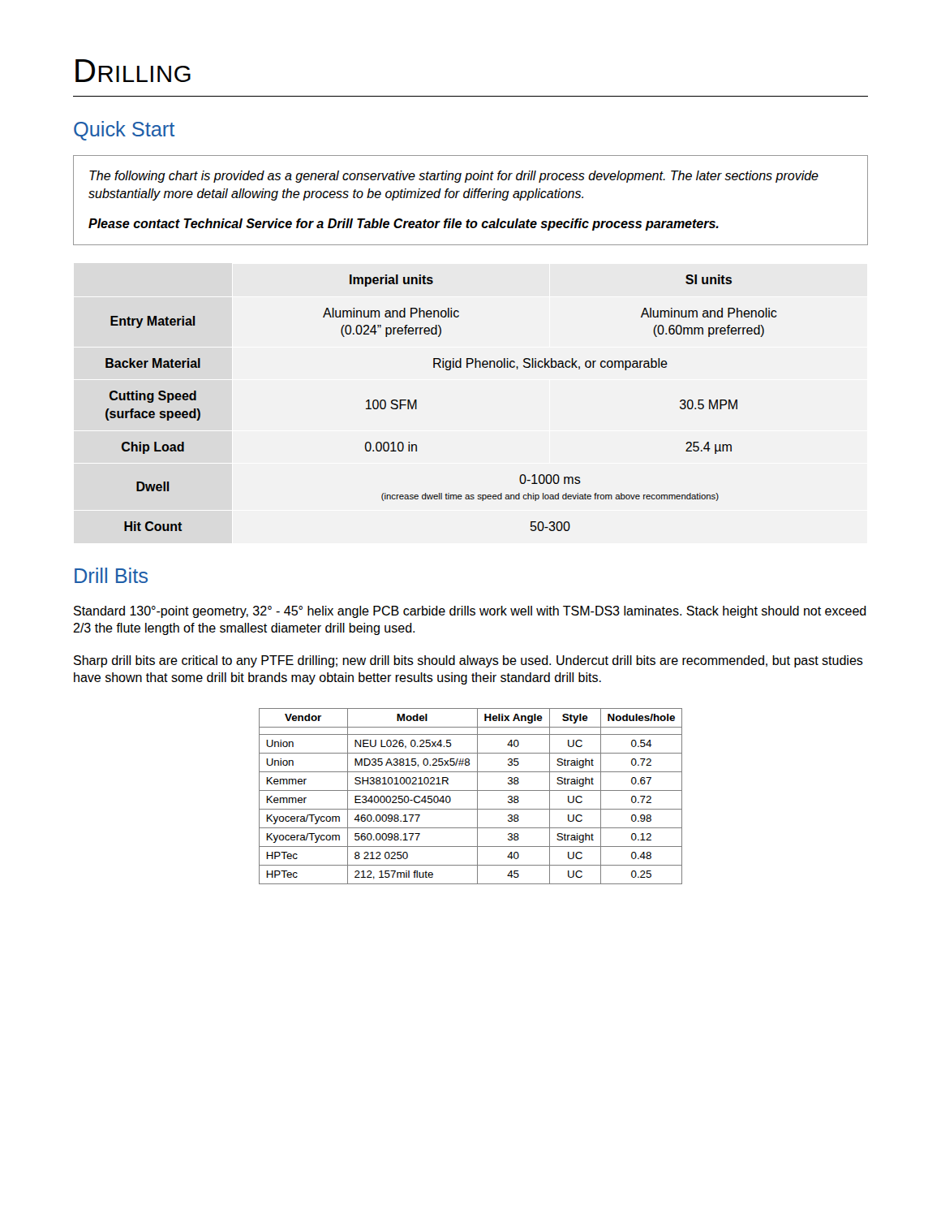DRILLING
Quick Start
The following chart is provided as a general conservative starting point for drill process development. The later sections provide substantially more detail allowing the process to be optimized for differing applications.
Please contact Technical Service for a Drill Table Creator file to calculate specific process parameters.
| | Imperial units | SI units |
| --- | --- | --- |
| Entry Material | Aluminum and Phenolic (0.024” preferred) | Aluminum and Phenolic (0.60mm preferred) |
| Backer Material | Rigid Phenolic, Slickback, or comparable |
| Cutting Speed (surface speed) | 100 SFM | 30.5 MPM |
| Chip Load | 0.0010 in | 25.4 µm |
| Dwell | 0-1000 ms (increase dwell time as speed and chip load deviate from above recommendations) |
| Hit Count | 50-300 |
Drill Bits
Standard 130°-point geometry, 32° - 45° helix angle PCB carbide drills work well with TSM-DS3 laminates. Stack height should not exceed 2/3 the flute length of the smallest diameter drill being used.
Sharp drill bits are critical to any PTFE drilling; new drill bits should always be used. Undercut drill bits are recommended, but past studies have shown that some drill bit brands may obtain better results using their standard drill bits.
| Vendor | Model | Helix Angle | Style | Nodules/hole |
| --- | --- | --- | --- | --- |
| Union | NEU L026, 0.25x4.5 | 40 | UC | 0.54 |
| Union | MD35 A3815, 0.25x5/#8 | 35 | Straight | 0.72 |
| Kemmer | SH381010021021R | 38 | Straight | 0.67 |
| Kemmer | E34000250-C45040 | 38 | UC | 0.72 |
| Kyocera/Tycom | 460.0098.177 | 38 | UC | 0.98 |
| Kyocera/Tycom | 560.0098.177 | 38 | Straight | 0.12 |
| HPTec | 8 212 0250 | 40 | UC | 0.48 |
| HPTec | 212, 157mil flute | 45 | UC | 0.25 |